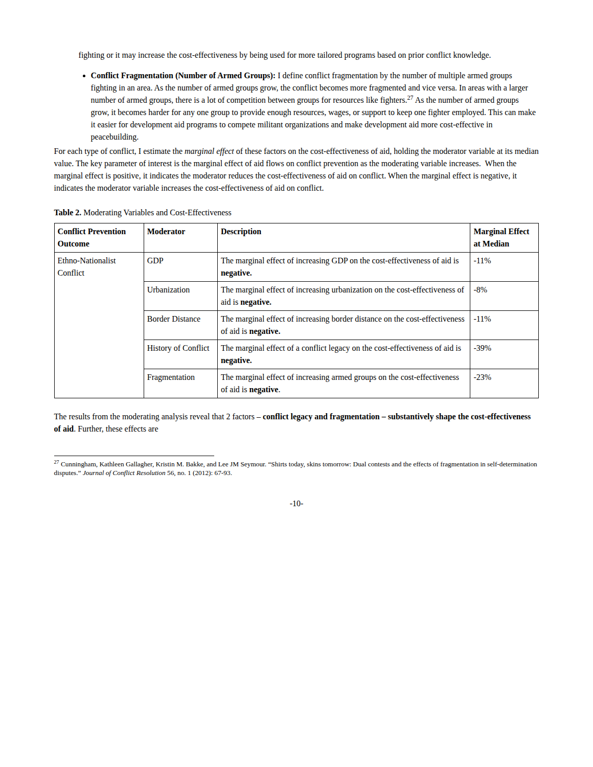fighting or it may increase the cost-effectiveness by being used for more tailored programs based on prior conflict knowledge.
Conflict Fragmentation (Number of Armed Groups): I define conflict fragmentation by the number of multiple armed groups fighting in an area. As the number of armed groups grow, the conflict becomes more fragmented and vice versa. In areas with a larger number of armed groups, there is a lot of competition between groups for resources like fighters.27 As the number of armed groups grow, it becomes harder for any one group to provide enough resources, wages, or support to keep one fighter employed. This can make it easier for development aid programs to compete militant organizations and make development aid more cost-effective in peacebuilding.
For each type of conflict, I estimate the marginal effect of these factors on the cost-effectiveness of aid, holding the moderator variable at its median value. The key parameter of interest is the marginal effect of aid flows on conflict prevention as the moderating variable increases. When the marginal effect is positive, it indicates the moderator reduces the cost-effectiveness of aid on conflict. When the marginal effect is negative, it indicates the moderator variable increases the cost-effectiveness of aid on conflict.
Table 2. Moderating Variables and Cost-Effectiveness
| Conflict Prevention Outcome | Moderator | Description | Marginal Effect at Median |
| --- | --- | --- | --- |
| Ethno-Nationalist Conflict | GDP | The marginal effect of increasing GDP on the cost-effectiveness of aid is negative. | -11% |
| Urbanization | The marginal effect of increasing urbanization on the cost-effectiveness of aid is negative. | -8% |
| Border Distance | The marginal effect of increasing border distance on the cost-effectiveness of aid is negative. | -11% |
| History of Conflict | The marginal effect of a conflict legacy on the cost-effectiveness of aid is negative. | -39% |
| Fragmentation | The marginal effect of increasing armed groups on the cost-effectiveness of aid is negative . | -23% |
The results from the moderating analysis reveal that 2 factors – conflict legacy and fragmentation – substantively shape the cost-effectiveness of aid. Further, these effects are
27 Cunningham, Kathleen Gallagher, Kristin M. Bakke, and Lee JM Seymour. “Shirts today, skins tomorrow: Dual contests and the effects of fragmentation in self-determination disputes.” Journal of Conflict Resolution 56, no. 1 (2012): 67-93.
-10-